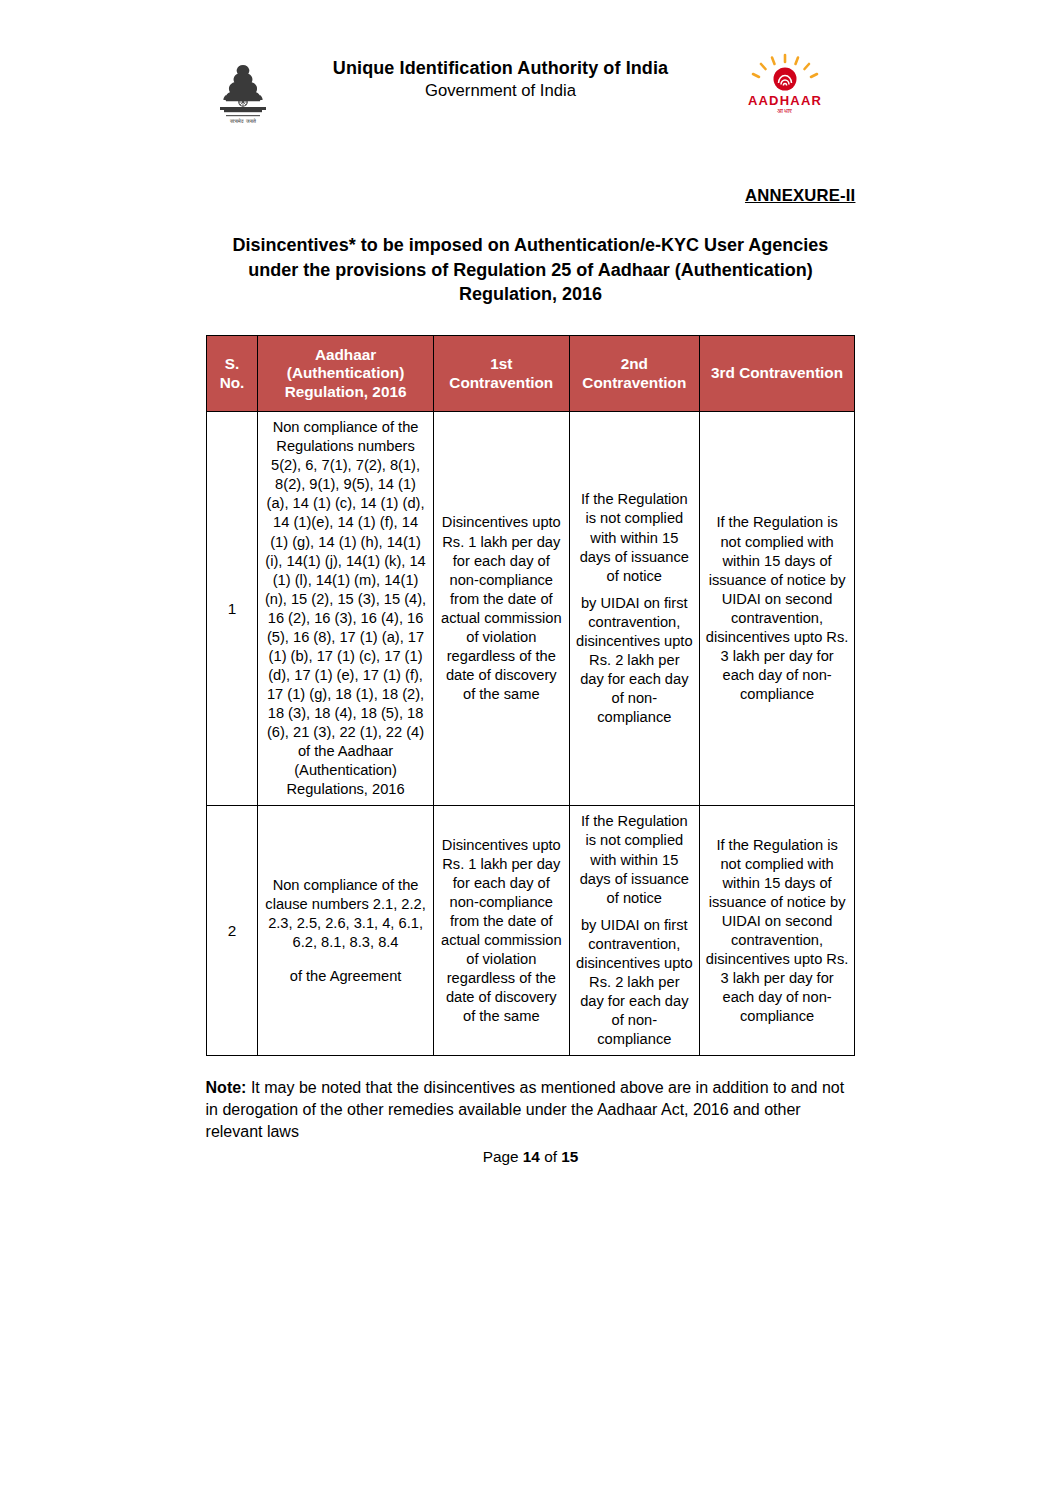सत्यमेव जयते
Unique Identification Authority of India
Government of India
AADHAAR आधार
ANNEXURE-II
Disincentives* to be imposed on Authentication/e-KYC User Agencies under the provisions of Regulation 25 of Aadhaar (Authentication) Regulation, 2016
| S. No. | Aadhaar (Authentication) Regulation, 2016 | 1st Contravention | 2nd Contravention | 3rd Contravention |
| --- | --- | --- | --- | --- |
| 1 | Non compliance of the Regulations numbers 5(2), 6, 7(1), 7(2), 8(1), 8(2), 9(1), 9(5), 14 (1) (a), 14 (1) (c), 14 (1) (d), 14 (1)(e), 14 (1) (f), 14 (1) (g), 14 (1) (h), 14(1) (i), 14(1) (j), 14(1) (k), 14 (1) (l), 14(1) (m), 14(1) (n), 15 (2), 15 (3), 15 (4), 16 (2), 16 (3), 16 (4), 16 (5), 16 (8), 17 (1) (a), 17 (1) (b), 17 (1) (c), 17 (1) (d), 17 (1) (e), 17 (1) (f), 17 (1) (g), 18 (1), 18 (2), 18 (3), 18 (4), 18 (5), 18 (6), 21 (3), 22 (1), 22 (4) of the Aadhaar (Authentication) Regulations, 2016 | Disincentives upto Rs. 1 lakh per day for each day of non-compliance from the date of actual commission of violation regardless of the date of discovery of the same | If the Regulation is not complied with within 15 days of issuance of notice by UIDAI on first contravention, disincentives upto Rs. 2 lakh per day for each day of non-compliance | If the Regulation is not complied with within 15 days of issuance of notice by UIDAI on second contravention, disincentives upto Rs. 3 lakh per day for each day of non-compliance |
| 2 | Non compliance of the clause numbers 2.1, 2.2, 2.3, 2.5, 2.6, 3.1, 4, 6.1, 6.2, 8.1, 8.3, 8.4 of the Agreement | Disincentives upto Rs. 1 lakh per day for each day of non-compliance from the date of actual commission of violation regardless of the date of discovery of the same | If the Regulation is not complied with within 15 days of issuance of notice by UIDAI on first contravention, disincentives upto Rs. 2 lakh per day for each day of non-compliance | If the Regulation is not complied with within 15 days of issuance of notice by UIDAI on second contravention, disincentives upto Rs. 3 lakh per day for each day of non-compliance |
Note: It may be noted that the disincentives as mentioned above are in addition to and not in derogation of the other remedies available under the Aadhaar Act, 2016 and other relevant laws
Page 14 of 15